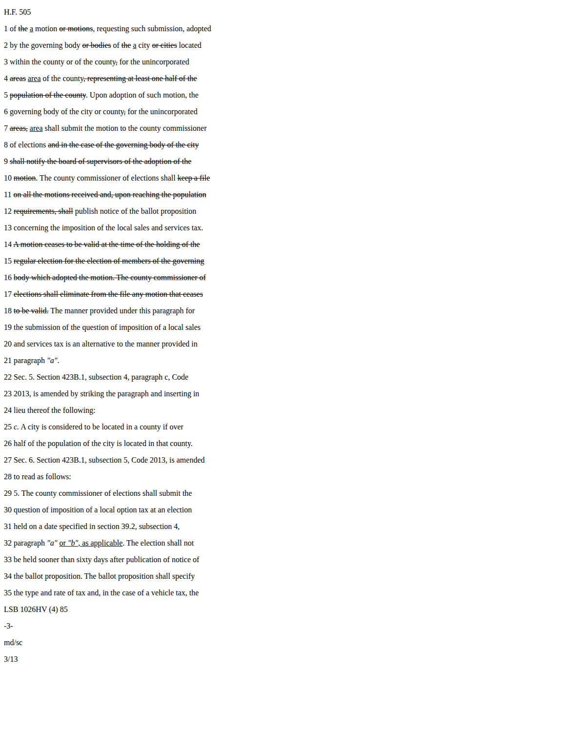H.F. 505
1 of the a motion or motions, requesting such submission, adopted
2 by the governing body or bodies of the a city or cities located
3 within the county or of the county, for the unincorporated
4 areas area of the county, representing at least one half of the
5 population of the county. Upon adoption of such motion, the
6 governing body of the city or county, for the unincorporated
7 areas, area shall submit the motion to the county commissioner
8 of elections and in the case of the governing body of the city
9 shall notify the board of supervisors of the adoption of the
10 motion. The county commissioner of elections shall keep a file
11 on all the motions received and, upon reaching the population
12 requirements, shall publish notice of the ballot proposition
13 concerning the imposition of the local sales and services tax.
14 A motion ceases to be valid at the time of the holding of the
15 regular election for the election of members of the governing
16 body which adopted the motion. The county commissioner of
17 elections shall eliminate from the file any motion that ceases
18 to be valid. The manner provided under this paragraph for
19 the submission of the question of imposition of a local sales
20 and services tax is an alternative to the manner provided in
21 paragraph "a".
22 Sec. 5. Section 423B.1, subsection 4, paragraph c, Code
23 2013, is amended by striking the paragraph and inserting in
24 lieu thereof the following:
25 c. A city is considered to be located in a county if over
26 half of the population of the city is located in that county.
27 Sec. 6. Section 423B.1, subsection 5, Code 2013, is amended
28 to read as follows:
29 5. The county commissioner of elections shall submit the
30 question of imposition of a local option tax at an election
31 held on a date specified in section 39.2, subsection 4,
32 paragraph "a" or "b", as applicable. The election shall not
33 be held sooner than sixty days after publication of notice of
34 the ballot proposition. The ballot proposition shall specify
35 the type and rate of tax and, in the case of a vehicle tax, the
LSB 1026HV (4) 85
-3-
md/sc
3/13